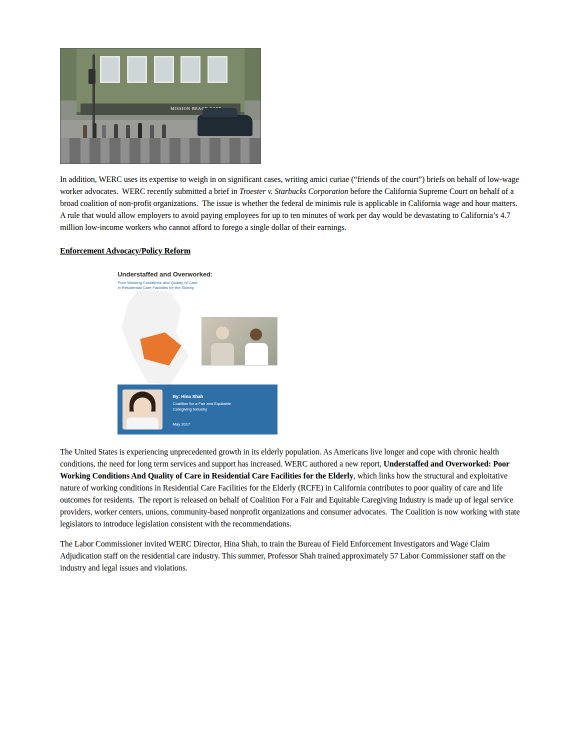MISSION BEACH CAFE
In addition, WERC uses its expertise to weigh in on significant cases, writing amici curiae (“friends of the court”) briefs on behalf of low-wage worker advocates. WERC recently submitted a brief in Troester v. Starbucks Corporation before the California Supreme Court on behalf of a broad coalition of non-profit organizations. The issue is whether the federal de minimis rule is applicable in California wage and hour matters. A rule that would allow employers to avoid paying employees for up to ten minutes of work per day would be devastating to California’s 4.7 million low-income workers who cannot afford to forego a single dollar of their earnings.
Enforcement Advocacy/Policy Reform
Understaffed and Overworked:
Poor Working Conditions and Quality of Care
in Residential Care Facilities for the Elderly
F
By: Hina Shah
Coalition for a Fair and Equitable
Caregiving Industry
May 2017
The United States is experiencing unprecedented growth in its elderly population. As Americans live longer and cope with chronic health conditions, the need for long term services and support has increased. WERC authored a new report, Understaffed and Overworked: Poor Working Conditions And Quality of Care in Residential Care Facilities for the Elderly, which links how the structural and exploitative nature of working conditions in Residential Care Facilities for the Elderly (RCFE) in California contributes to poor quality of care and life outcomes for residents. The report is released on behalf of Coalition For a Fair and Equitable Caregiving Industry is made up of legal service providers, worker centers, unions, community-based nonprofit organizations and consumer advocates. The Coalition is now working with state legislators to introduce legislation consistent with the recommendations.
The Labor Commissioner invited WERC Director, Hina Shah, to train the Bureau of Field Enforcement Investigators and Wage Claim Adjudication staff on the residential care industry. This summer, Professor Shah trained approximately 57 Labor Commissioner staff on the industry and legal issues and violations.